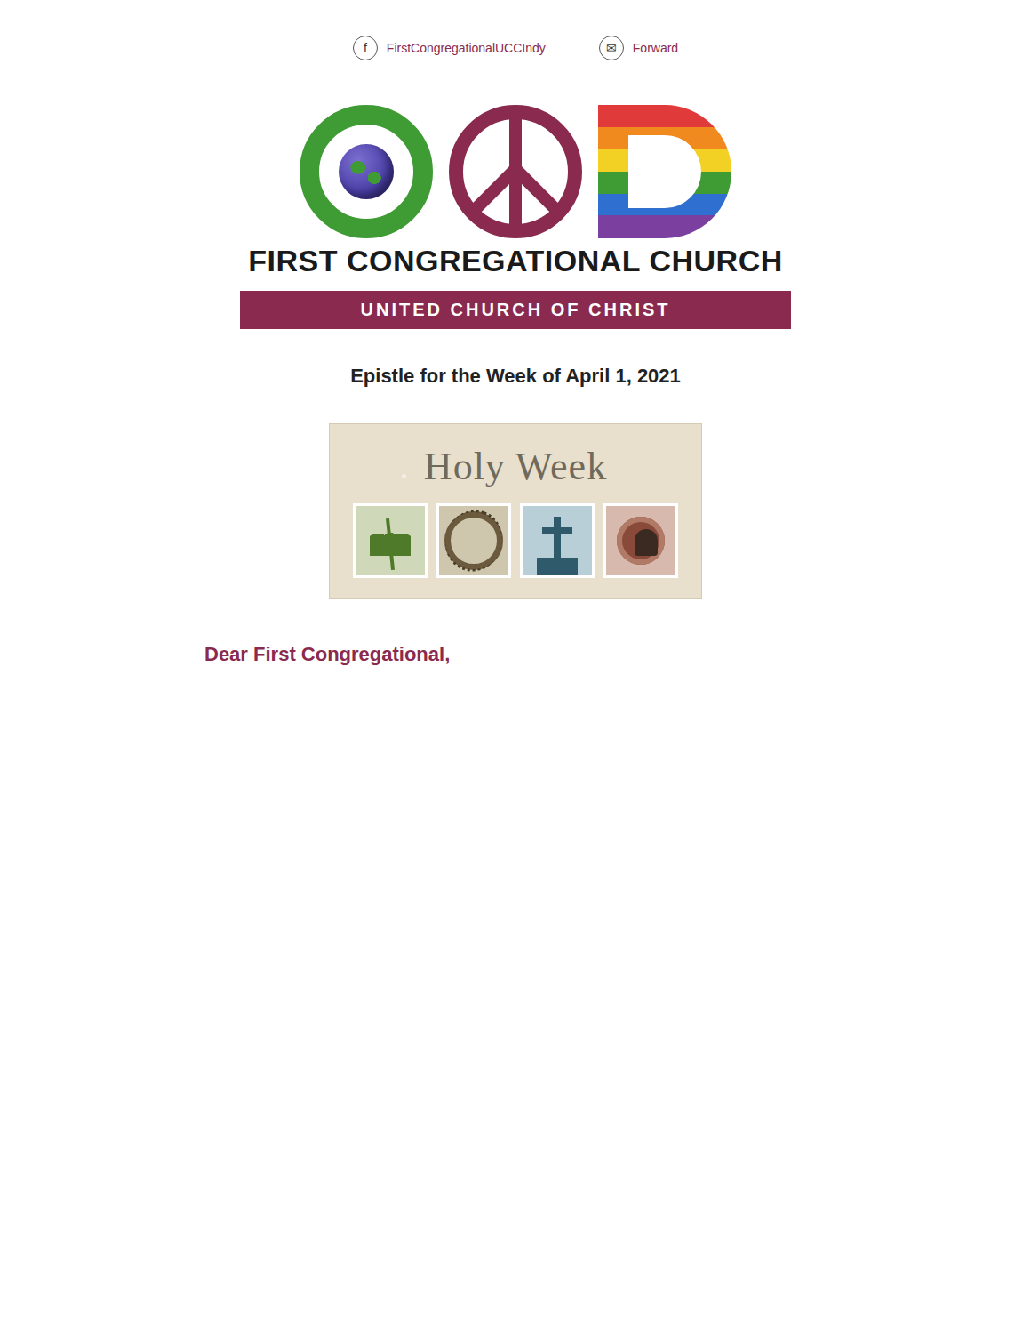f FirstCongregationalUCCIndy
✉ Forward
FIRST CONGREGATIONAL CHURCH
UNITED CHURCH OF CHRIST
Epistle for the Week of April 1, 2021
Holy Week
Dear First Congregational,